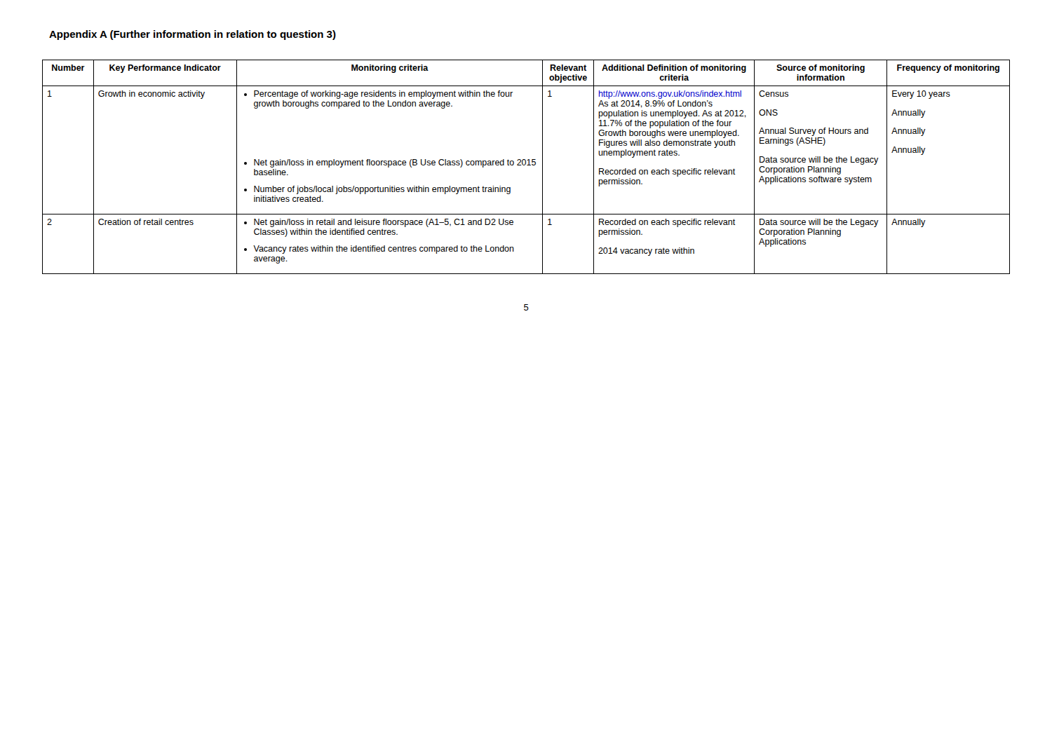Appendix A (Further information in relation to question 3)
| Number | Key Performance Indicator | Monitoring criteria | Relevant objective | Additional Definition of monitoring criteria | Source of monitoring information | Frequency of monitoring |
| --- | --- | --- | --- | --- | --- | --- |
| 1 | Growth in economic activity | Percentage of working-age residents in employment within the four growth boroughs compared to the London average. Net gain/loss in employment floorspace (B Use Class) compared to 2015 baseline. Number of jobs/local jobs/opportunities within employment training initiatives created. | 1 | http://www.ons.gov.uk/ons/index.html As at 2014, 8.9% of London’s population is unemployed. As at 2012, 11.7% of the population of the four Growth boroughs were unemployed. Figures will also demonstrate youth unemployment rates. Recorded on each specific relevant permission. | Census ONS Annual Survey of Hours and Earnings (ASHE) Data source will be the Legacy Corporation Planning Applications software system | Every 10 years Annually Annually Annually |
| 2 | Creation of retail centres | Net gain/loss in retail and leisure floorspace (A1–5, C1 and D2 Use Classes) within the identified centres. Vacancy rates within the identified centres compared to the London average. | 1 | Recorded on each specific relevant permission. 2014 vacancy rate within | Data source will be the Legacy Corporation Planning Applications | Annually |
5